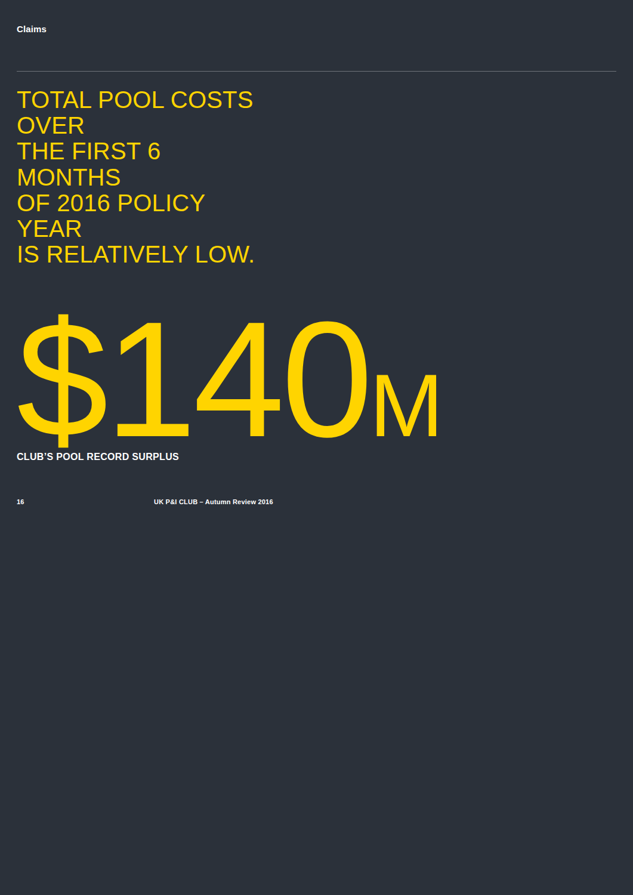Claims
Total pool costs over
the first 6 months
of 2016 policy year
is relatively low.
$140M
Club’s pool record surplus
16 UK P&I CLUB – Autumn Review 2016